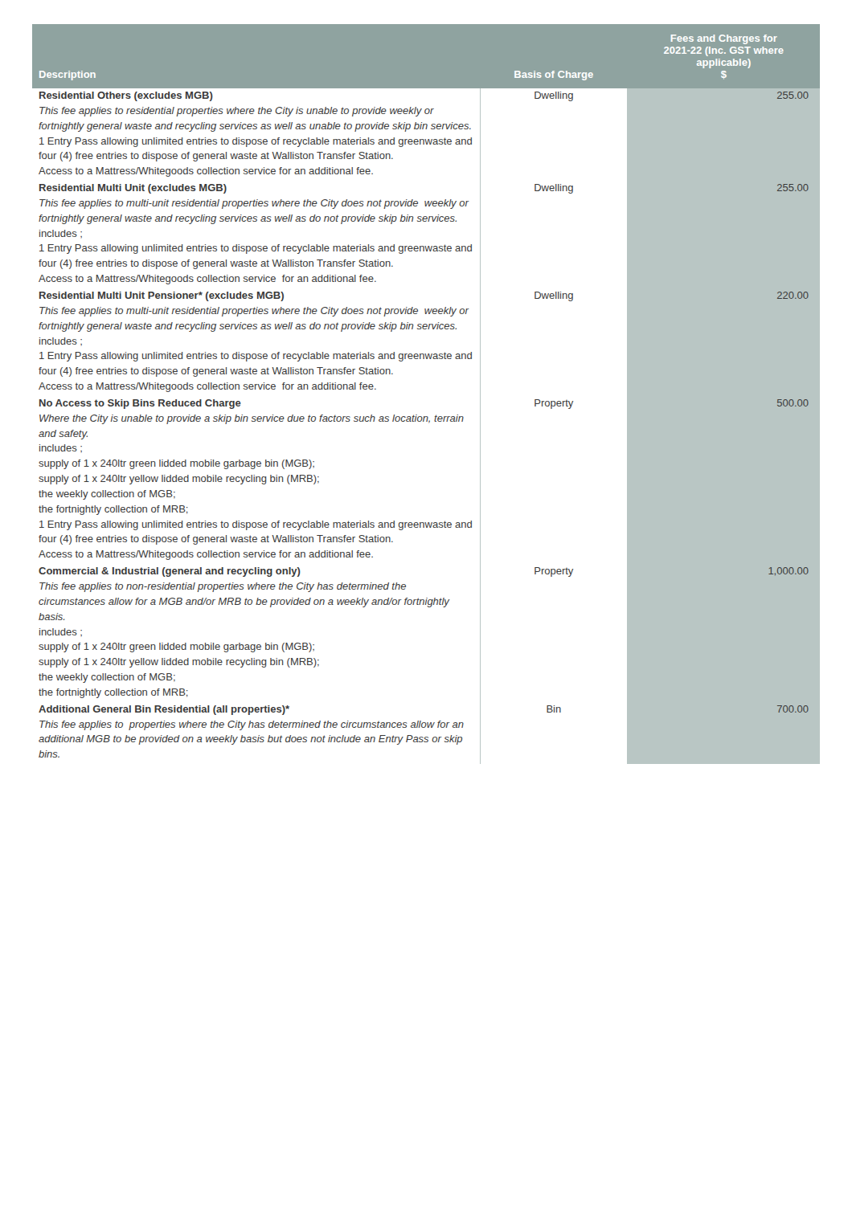| Description | Basis of Charge | Fees and Charges for 2021-22 (Inc. GST where applicable) $ |
| --- | --- | --- |
| Residential Others (excludes MGB) This fee applies to residential properties where the City is unable to provide weekly or fortnightly general waste and recycling services as well as unable to provide skip bin services. 1 Entry Pass allowing unlimited entries to dispose of recyclable materials and greenwaste and four (4) free entries to dispose of general waste at Walliston Transfer Station. Access to a Mattress/Whitegoods collection service for an additional fee. | Dwelling | 255.00 |
| Residential Multi Unit (excludes MGB) This fee applies to multi-unit residential properties where the City does not provide weekly or fortnightly general waste and recycling services as well as do not provide skip bin services. includes ; 1 Entry Pass allowing unlimited entries to dispose of recyclable materials and greenwaste and four (4) free entries to dispose of general waste at Walliston Transfer Station. Access to a Mattress/Whitegoods collection service for an additional fee. | Dwelling | 255.00 |
| Residential Multi Unit Pensioner* (excludes MGB) This fee applies to multi-unit residential properties where the City does not provide weekly or fortnightly general waste and recycling services as well as do not provide skip bin services. includes ; 1 Entry Pass allowing unlimited entries to dispose of recyclable materials and greenwaste and four (4) free entries to dispose of general waste at Walliston Transfer Station. Access to a Mattress/Whitegoods collection service for an additional fee. | Dwelling | 220.00 |
| No Access to Skip Bins Reduced Charge Where the City is unable to provide a skip bin service due to factors such as location, terrain and safety. includes ; supply of 1 x 240ltr green lidded mobile garbage bin (MGB); supply of 1 x 240ltr yellow lidded mobile recycling bin (MRB); the weekly collection of MGB; the fortnightly collection of MRB; 1 Entry Pass allowing unlimited entries to dispose of recyclable materials and greenwaste and four (4) free entries to dispose of general waste at Walliston Transfer Station. Access to a Mattress/Whitegoods collection service for an additional fee. | Property | 500.00 |
| Commercial & Industrial (general and recycling only) This fee applies to non-residential properties where the City has determined the circumstances allow for a MGB and/or MRB to be provided on a weekly and/or fortnightly basis. includes ; supply of 1 x 240ltr green lidded mobile garbage bin (MGB); supply of 1 x 240ltr yellow lidded mobile recycling bin (MRB); the weekly collection of MGB; the fortnightly collection of MRB; | Property | 1,000.00 |
| Additional General Bin Residential (all properties)* This fee applies to properties where the City has determined the circumstances allow for an additional MGB to be provided on a weekly basis but does not include an Entry Pass or skip bins. | Bin | 700.00 |